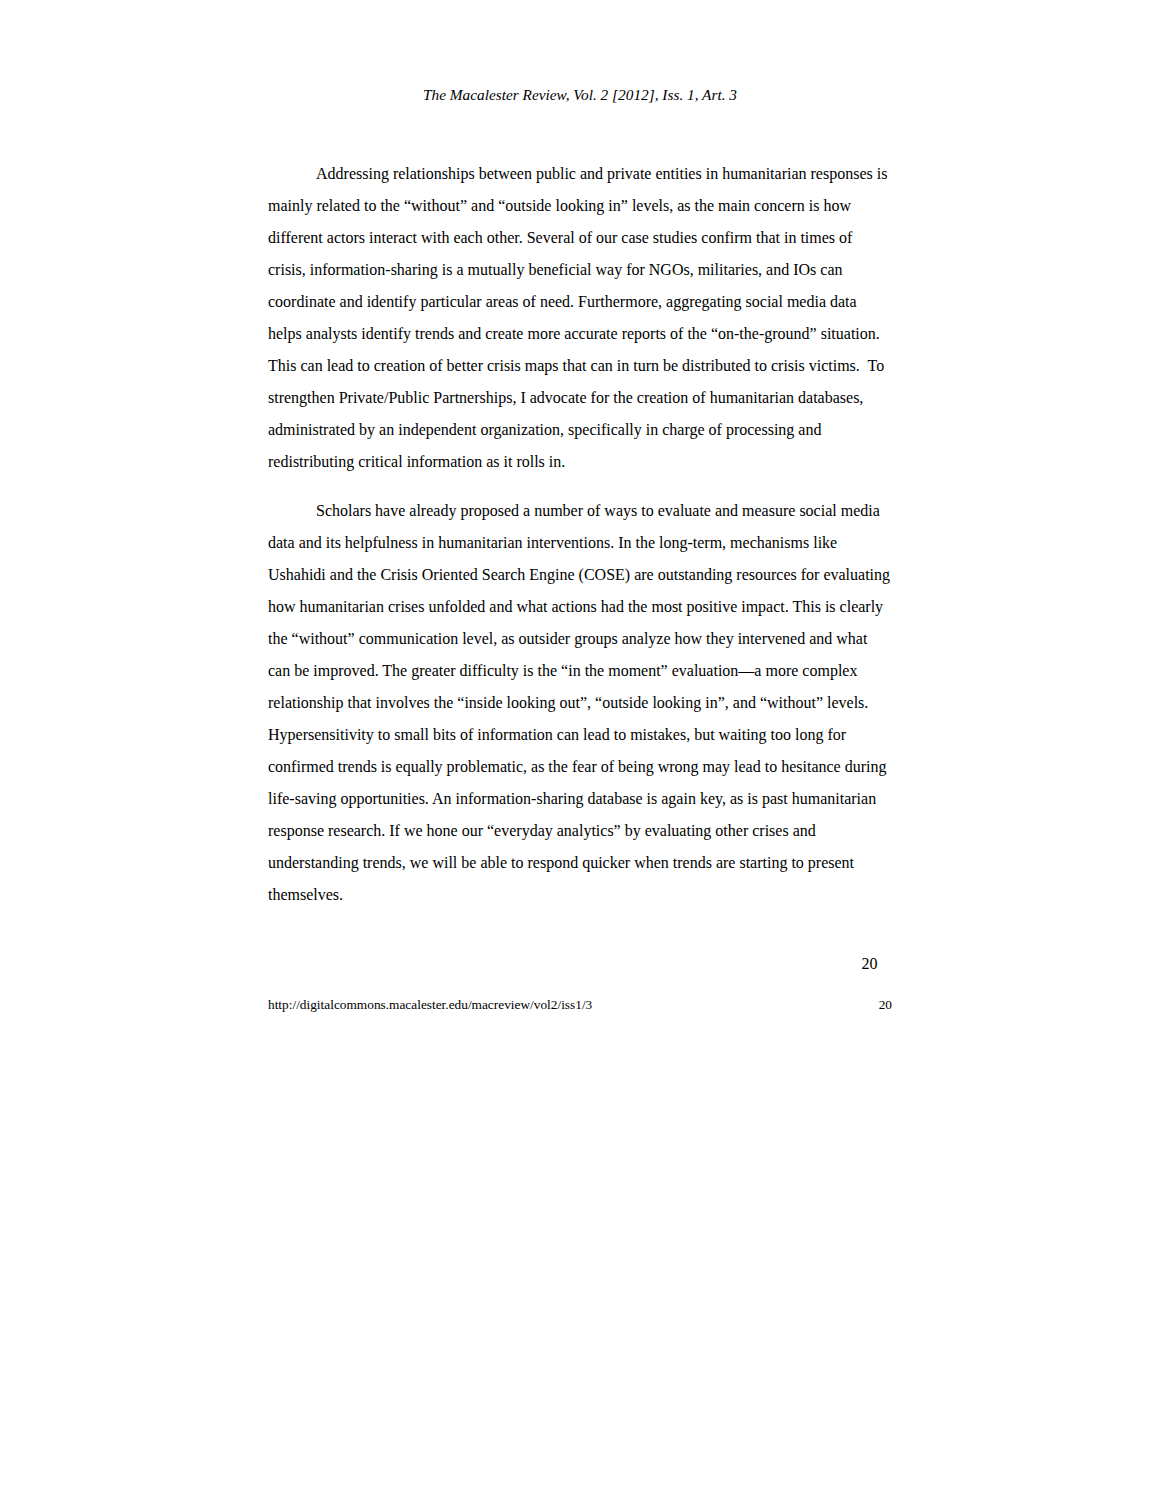The Macalester Review, Vol. 2 [2012], Iss. 1, Art. 3
Addressing relationships between public and private entities in humanitarian responses is mainly related to the “without” and “outside looking in” levels, as the main concern is how different actors interact with each other. Several of our case studies confirm that in times of crisis, information-sharing is a mutually beneficial way for NGOs, militaries, and IOs can coordinate and identify particular areas of need. Furthermore, aggregating social media data helps analysts identify trends and create more accurate reports of the “on-the-ground” situation. This can lead to creation of better crisis maps that can in turn be distributed to crisis victims. To strengthen Private/Public Partnerships, I advocate for the creation of humanitarian databases, administrated by an independent organization, specifically in charge of processing and redistributing critical information as it rolls in.
Scholars have already proposed a number of ways to evaluate and measure social media data and its helpfulness in humanitarian interventions. In the long-term, mechanisms like Ushahidi and the Crisis Oriented Search Engine (COSE) are outstanding resources for evaluating how humanitarian crises unfolded and what actions had the most positive impact. This is clearly the “without” communication level, as outsider groups analyze how they intervened and what can be improved. The greater difficulty is the “in the moment” evaluation—a more complex relationship that involves the “inside looking out”, “outside looking in”, and “without” levels. Hypersensitivity to small bits of information can lead to mistakes, but waiting too long for confirmed trends is equally problematic, as the fear of being wrong may lead to hesitance during life-saving opportunities. An information-sharing database is again key, as is past humanitarian response research. If we hone our “everyday analytics” by evaluating other crises and understanding trends, we will be able to respond quicker when trends are starting to present themselves.
20
http://digitalcommons.macalester.edu/macreview/vol2/iss1/3 20